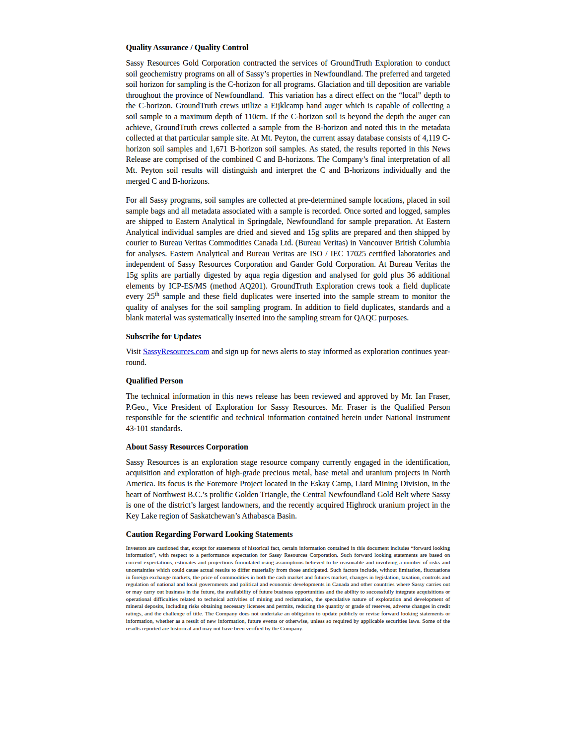Quality Assurance / Quality Control
Sassy Resources Gold Corporation contracted the services of GroundTruth Exploration to conduct soil geochemistry programs on all of Sassy’s properties in Newfoundland. The preferred and targeted soil horizon for sampling is the C-horizon for all programs. Glaciation and till deposition are variable throughout the province of Newfoundland. This variation has a direct effect on the “local” depth to the C-horizon. GroundTruth crews utilize a Eijklcamp hand auger which is capable of collecting a soil sample to a maximum depth of 110cm. If the C-horizon soil is beyond the depth the auger can achieve, GroundTruth crews collected a sample from the B-horizon and noted this in the metadata collected at that particular sample site. At Mt. Peyton, the current assay database consists of 4,119 C-horizon soil samples and 1,671 B-horizon soil samples. As stated, the results reported in this News Release are comprised of the combined C and B-horizons. The Company’s final interpretation of all Mt. Peyton soil results will distinguish and interpret the C and B-horizons individually and the merged C and B-horizons.
For all Sassy programs, soil samples are collected at pre-determined sample locations, placed in soil sample bags and all metadata associated with a sample is recorded. Once sorted and logged, samples are shipped to Eastern Analytical in Springdale, Newfoundland for sample preparation. At Eastern Analytical individual samples are dried and sieved and 15g splits are prepared and then shipped by courier to Bureau Veritas Commodities Canada Ltd. (Bureau Veritas) in Vancouver British Columbia for analyses. Eastern Analytical and Bureau Veritas are ISO / IEC 17025 certified laboratories and independent of Sassy Resources Corporation and Gander Gold Corporation. At Bureau Veritas the 15g splits are partially digested by aqua regia digestion and analysed for gold plus 36 additional elements by ICP-ES/MS (method AQ201). GroundTruth Exploration crews took a field duplicate every 25th sample and these field duplicates were inserted into the sample stream to monitor the quality of analyses for the soil sampling program. In addition to field duplicates, standards and a blank material was systematically inserted into the sampling stream for QAQC purposes.
Subscribe for Updates
Visit SassyResources.com and sign up for news alerts to stay informed as exploration continues year-round.
Qualified Person
The technical information in this news release has been reviewed and approved by Mr. Ian Fraser, P.Geo., Vice President of Exploration for Sassy Resources. Mr. Fraser is the Qualified Person responsible for the scientific and technical information contained herein under National Instrument 43-101 standards.
About Sassy Resources Corporation
Sassy Resources is an exploration stage resource company currently engaged in the identification, acquisition and exploration of high-grade precious metal, base metal and uranium projects in North America. Its focus is the Foremore Project located in the Eskay Camp, Liard Mining Division, in the heart of Northwest B.C.’s prolific Golden Triangle, the Central Newfoundland Gold Belt where Sassy is one of the district’s largest landowners, and the recently acquired Highrock uranium project in the Key Lake region of Saskatchewan’s Athabasca Basin.
Caution Regarding Forward Looking Statements
Investors are cautioned that, except for statements of historical fact, certain information contained in this document includes “forward looking information”, with respect to a performance expectation for Sassy Resources Corporation. Such forward looking statements are based on current expectations, estimates and projections formulated using assumptions believed to be reasonable and involving a number of risks and uncertainties which could cause actual results to differ materially from those anticipated. Such factors include, without limitation, fluctuations in foreign exchange markets, the price of commodities in both the cash market and futures market, changes in legislation, taxation, controls and regulation of national and local governments and political and economic developments in Canada and other countries where Sassy carries out or may carry out business in the future, the availability of future business opportunities and the ability to successfully integrate acquisitions or operational difficulties related to technical activities of mining and reclamation, the speculative nature of exploration and development of mineral deposits, including risks obtaining necessary licenses and permits, reducing the quantity or grade of reserves, adverse changes in credit ratings, and the challenge of title. The Company does not undertake an obligation to update publicly or revise forward looking statements or information, whether as a result of new information, future events or otherwise, unless so required by applicable securities laws. Some of the results reported are historical and may not have been verified by the Company.